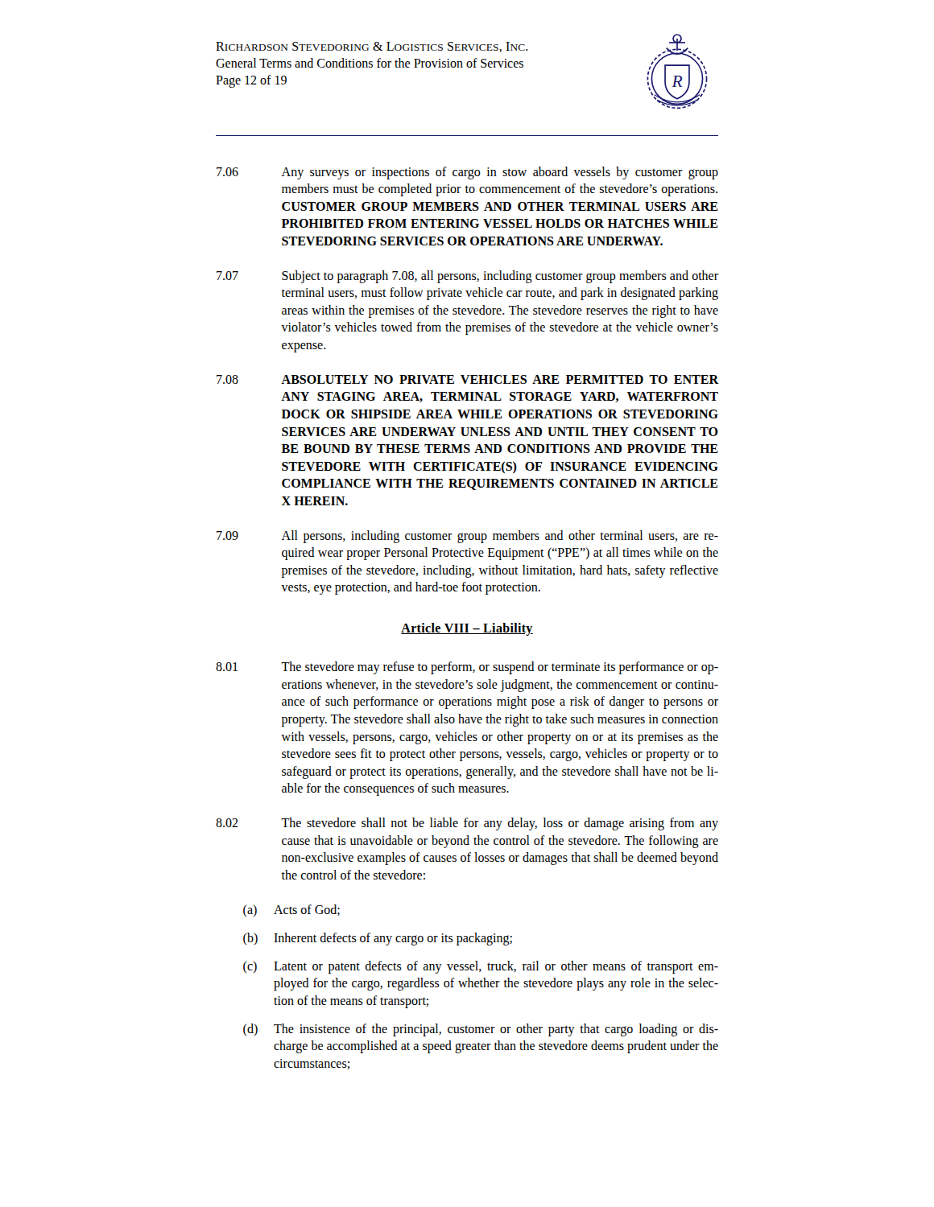RICHARDSON STEVEDORING & LOGISTICS SERVICES, INC.
General Terms and Conditions for the Provision of Services
Page 12 of 19
R
7.06
Any surveys or inspections of cargo in stow aboard vessels by customer group members must be completed prior to commencement of the stevedore’s operations. Customer group members and other terminal users are prohibited from entering vessel holds or hatches while stevedoring services or operations are underway.
7.07
Subject to paragraph 7.08, all persons, including customer group members and other terminal users, must follow private vehicle car route, and park in designated parking areas within the premises of the stevedore. The stevedore reserves the right to have violator’s vehicles towed from the premises of the stevedore at the vehicle owner’s expense.
7.08
Absolutely no private vehicles are permitted to enter any staging area, terminal storage yard, waterfront dock or shipside area while operations or stevedoring services are underway unless and until they consent to be bound by these terms and conditions and provide the stevedore with certificate(s) of insurance evidencing compliance with the requirements contained in Article X herein.
7.09
All persons, including customer group members and other terminal users, are required wear proper Personal Protective Equipment (“PPE”) at all times while on the premises of the stevedore, including, without limitation, hard hats, safety reflective vests, eye protection, and hard-toe foot protection.
Article VIII – Liability
8.01
The stevedore may refuse to perform, or suspend or terminate its performance or operations whenever, in the stevedore’s sole judgment, the commencement or continuance of such performance or operations might pose a risk of danger to persons or property. The stevedore shall also have the right to take such measures in connection with vessels, persons, cargo, vehicles or other property on or at its premises as the stevedore sees fit to protect other persons, vessels, cargo, vehicles or property or to safeguard or protect its operations, generally, and the stevedore shall have not be liable for the consequences of such measures.
8.02
The stevedore shall not be liable for any delay, loss or damage arising from any cause that is unavoidable or beyond the control of the stevedore. The following are non-exclusive examples of causes of losses or damages that shall be deemed beyond the control of the stevedore:
(a) Acts of God;
(b) Inherent defects of any cargo or its packaging;
(c) Latent or patent defects of any vessel, truck, rail or other means of transport employed for the cargo, regardless of whether the stevedore plays any role in the selection of the means of transport;
(d) The insistence of the principal, customer or other party that cargo loading or discharge be accomplished at a speed greater than the stevedore deems prudent under the circumstances;